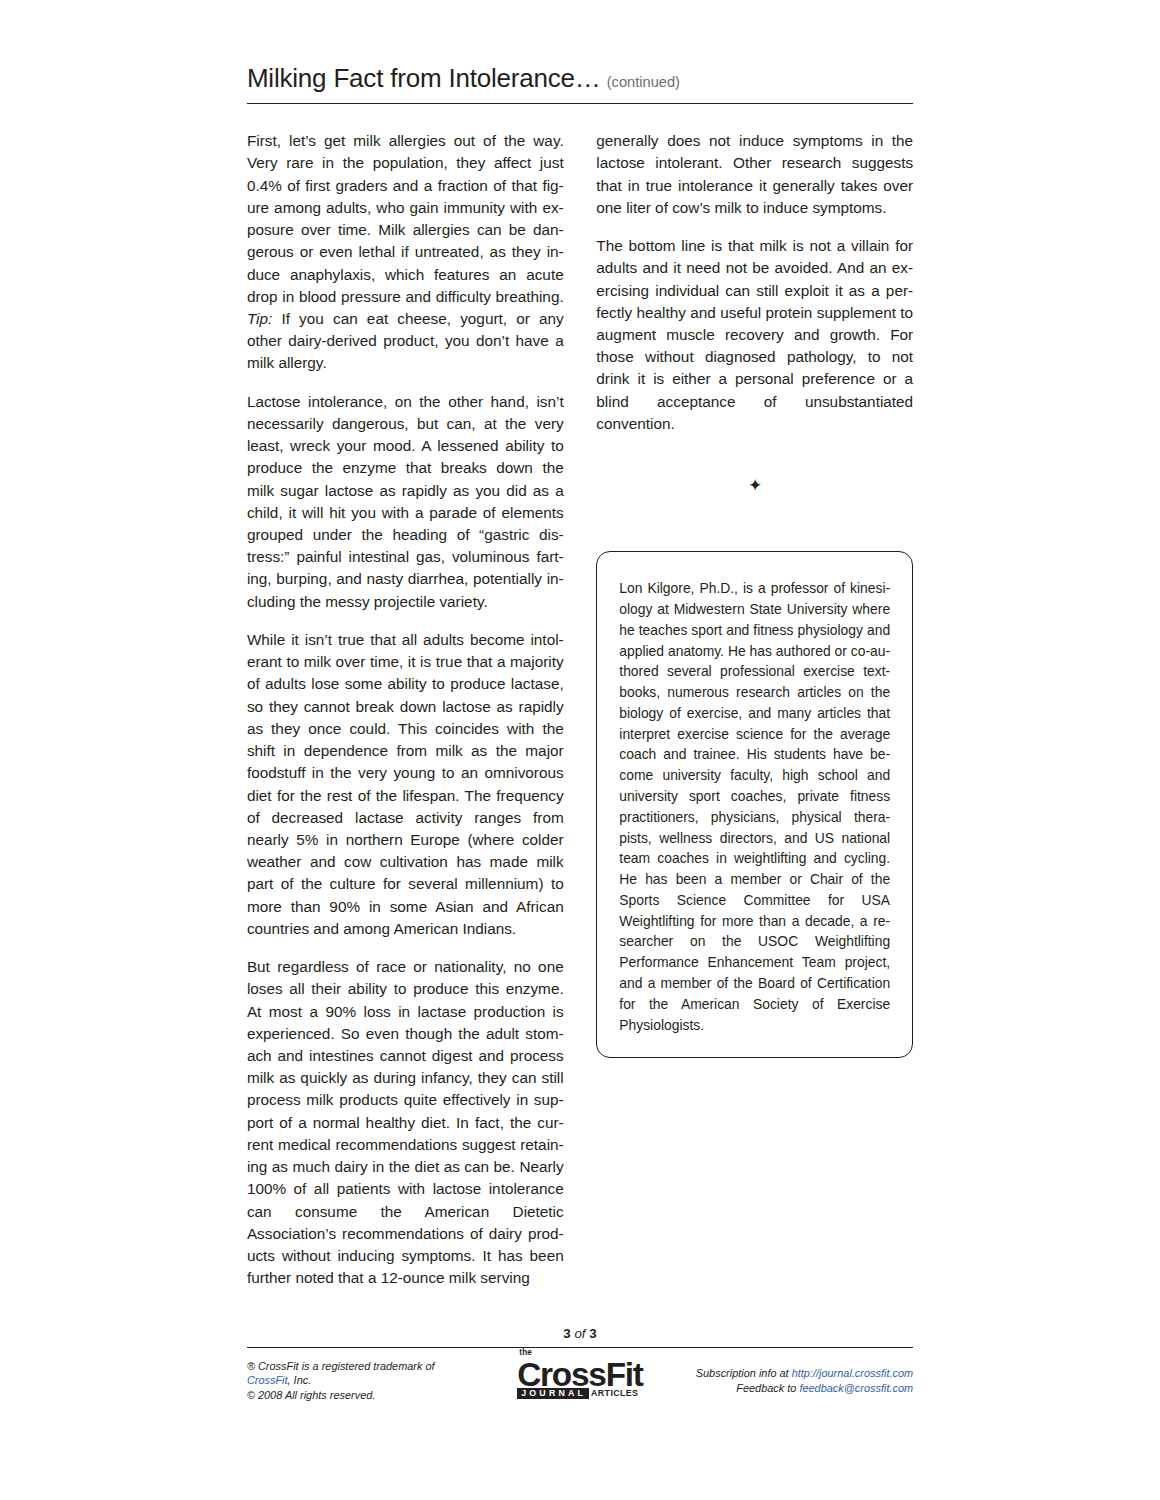Milking Fact from Intolerance…
(continued)
First, let’s get milk allergies out of the way. Very rare in the population, they affect just 0.4% of first graders and a fraction of that figure among adults, who gain immunity with exposure over time. Milk allergies can be dangerous or even lethal if untreated, as they induce anaphylaxis, which features an acute drop in blood pressure and difficulty breathing. Tip: If you can eat cheese, yogurt, or any other dairy-derived product, you don’t have a milk allergy.
Lactose intolerance, on the other hand, isn’t necessarily dangerous, but can, at the very least, wreck your mood. A lessened ability to produce the enzyme that breaks down the milk sugar lactose as rapidly as you did as a child, it will hit you with a parade of elements grouped under the heading of “gastric distress:” painful intestinal gas, voluminous farting, burping, and nasty diarrhea, potentially including the messy projectile variety.
While it isn’t true that all adults become intolerant to milk over time, it is true that a majority of adults lose some ability to produce lactase, so they cannot break down lactose as rapidly as they once could. This coincides with the shift in dependence from milk as the major foodstuff in the very young to an omnivorous diet for the rest of the lifespan. The frequency of decreased lactase activity ranges from nearly 5% in northern Europe (where colder weather and cow cultivation has made milk part of the culture for several millennium) to more than 90% in some Asian and African countries and among American Indians.
But regardless of race or nationality, no one loses all their ability to produce this enzyme. At most a 90% loss in lactase production is experienced. So even though the adult stomach and intestines cannot digest and process milk as quickly as during infancy, they can still process milk products quite effectively in support of a normal healthy diet. In fact, the current medical recommendations suggest retaining as much dairy in the diet as can be. Nearly 100% of all patients with lactose intolerance can consume the American Dietetic Association’s recommendations of dairy products without inducing symptoms. It has been further noted that a 12-ounce milk serving
generally does not induce symptoms in the lactose intolerant. Other research suggests that in true intolerance it generally takes over one liter of cow’s milk to induce symptoms.
The bottom line is that milk is not a villain for adults and it need not be avoided. And an exercising individual can still exploit it as a perfectly healthy and useful protein supplement to augment muscle recovery and growth. For those without diagnosed pathology, to not drink it is either a personal preference or a blind acceptance of unsubstantiated convention.
✦
Lon Kilgore, Ph.D., is a professor of kinesiology at Midwestern State University where he teaches sport and fitness physiology and applied anatomy. He has authored or co-authored several professional exercise textbooks, numerous research articles on the biology of exercise, and many articles that interpret exercise science for the average coach and trainee. His students have become university faculty, high school and university sport coaches, private fitness practitioners, physicians, physical therapists, wellness directors, and US national team coaches in weightlifting and cycling. He has been a member or Chair of the Sports Science Committee for USA Weightlifting for more than a decade, a researcher on the USOC Weightlifting Performance Enhancement Team project, and a member of the Board of Certification for the American Society of Exercise Physiologists.
3 of 3
® CrossFit is a registered trademark of CrossFit, Inc.
© 2008 All rights reserved.
the CrossFit
JOURNAL ARTICLES
Subscription info at http://journal.crossfit.com
Feedback to feedback@crossfit.com